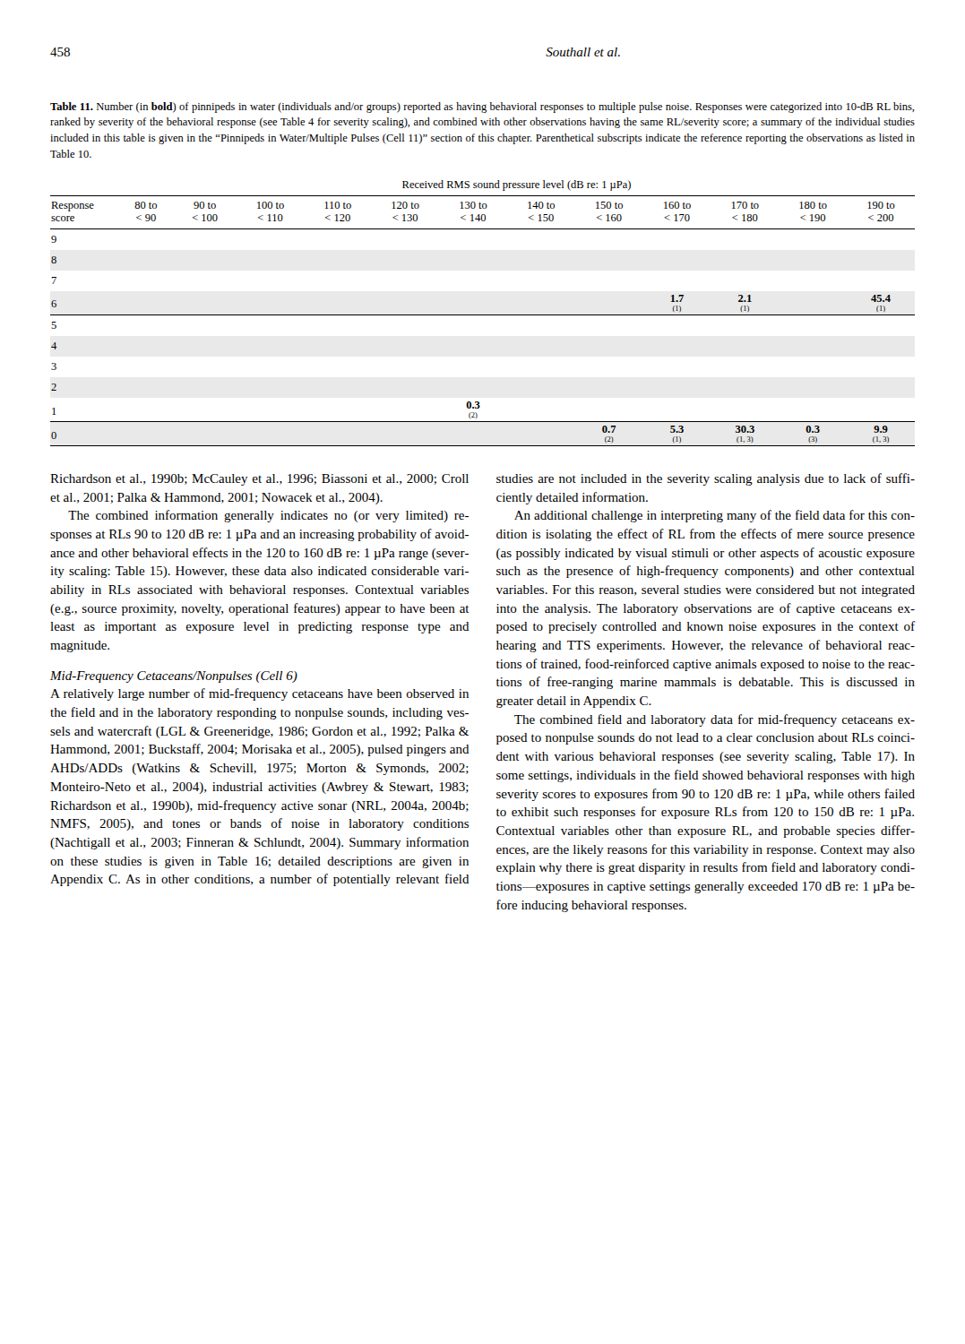458 Southall et al.
Table 11. Number (in bold) of pinnipeds in water (individuals and/or groups) reported as having behavioral responses to multiple pulse noise. Responses were categorized into 10-dB RL bins, ranked by severity of the behavioral response (see Table 4 for severity scaling), and combined with other observations having the same RL/severity score; a summary of the individual studies included in this table is given in the “Pinnipeds in Water/Multiple Pulses (Cell 11)” section of this chapter. Parenthetical subscripts indicate the reference reporting the observations as listed in Table 10.
| | Received RMS sound pressure level (dB re: 1 µPa) |
| --- | --- |
| Response score | 80 to < 90 | 90 to < 100 | 100 to < 110 | 110 to < 120 | 120 to < 130 | 130 to < 140 | 140 to < 150 | 150 to < 160 | 160 to < 170 | 170 to < 180 | 180 to < 190 | 190 to < 200 |
| 9 | | | | | | | | | | | | |
| 8 | | | | | | | | | | | | |
| 7 | | | | | | | | | | | | |
| 6 | | | | | | | | | 1.7 (1) | 2.1 (1) | | 45.4 (1) |
| 5 | | | | | | | | | | | | |
| 4 | | | | | | | | | | | | |
| 3 | | | | | | | | | | | | |
| 2 | | | | | | | | | | | | |
| 1 | | | | | | 0.3 (2) | | | | | | |
| 0 | | | | | | | | 0.7 (2) | 5.3 (1) | 30.3 (1, 3) | 0.3 (3) | 9.9 (1, 3) |
Richardson et al., 1990b; McCauley et al., 1996; Biassoni et al., 2000; Croll et al., 2001; Palka & Hammond, 2001; Nowacek et al., 2004).
The combined information generally indicates no (or very limited) responses at RLs 90 to 120 dB re: 1 µPa and an increasing probability of avoidance and other behavioral effects in the 120 to 160 dB re: 1 µPa range (severity scaling: Table 15). However, these data also indicated considerable variability in RLs associated with behavioral responses. Contextual variables (e.g., source proximity, novelty, operational features) appear to have been at least as important as exposure level in predicting response type and magnitude.
Mid-Frequency Cetaceans/Nonpulses (Cell 6)
A relatively large number of mid-frequency cetaceans have been observed in the field and in the laboratory responding to nonpulse sounds, including vessels and watercraft (LGL & Greeneridge, 1986; Gordon et al., 1992; Palka & Hammond, 2001; Buckstaff, 2004; Morisaka et al., 2005), pulsed pingers and AHDs/ADDs (Watkins & Schevill, 1975; Morton & Symonds, 2002; Monteiro-Neto et al., 2004), industrial activities (Awbrey & Stewart, 1983; Richardson et al., 1990b), mid-frequency active sonar (NRL, 2004a, 2004b; NMFS, 2005), and tones or bands of noise in laboratory conditions (Nachtigall et al., 2003; Finneran & Schlundt, 2004). Summary information on these studies is given in Table 16; detailed descriptions are given in Appendix C. As in other conditions, a number of potentially relevant field studies are not included in the severity scaling analysis due to lack of sufficiently detailed information.
An additional challenge in interpreting many of the field data for this condition is isolating the effect of RL from the effects of mere source presence (as possibly indicated by visual stimuli or other aspects of acoustic exposure such as the presence of high-frequency components) and other contextual variables. For this reason, several studies were considered but not integrated into the analysis. The laboratory observations are of captive cetaceans exposed to precisely controlled and known noise exposures in the context of hearing and TTS experiments. However, the relevance of behavioral reactions of trained, food-reinforced captive animals exposed to noise to the reactions of free-ranging marine mammals is debatable. This is discussed in greater detail in Appendix C.
The combined field and laboratory data for mid-frequency cetaceans exposed to nonpulse sounds do not lead to a clear conclusion about RLs coincident with various behavioral responses (see severity scaling, Table 17). In some settings, individuals in the field showed behavioral responses with high severity scores to exposures from 90 to 120 dB re: 1 µPa, while others failed to exhibit such responses for exposure RLs from 120 to 150 dB re: 1 µPa. Contextual variables other than exposure RL, and probable species differences, are the likely reasons for this variability in response. Context may also explain why there is great disparity in results from field and laboratory conditions—exposures in captive settings generally exceeded 170 dB re: 1 µPa before inducing behavioral responses.